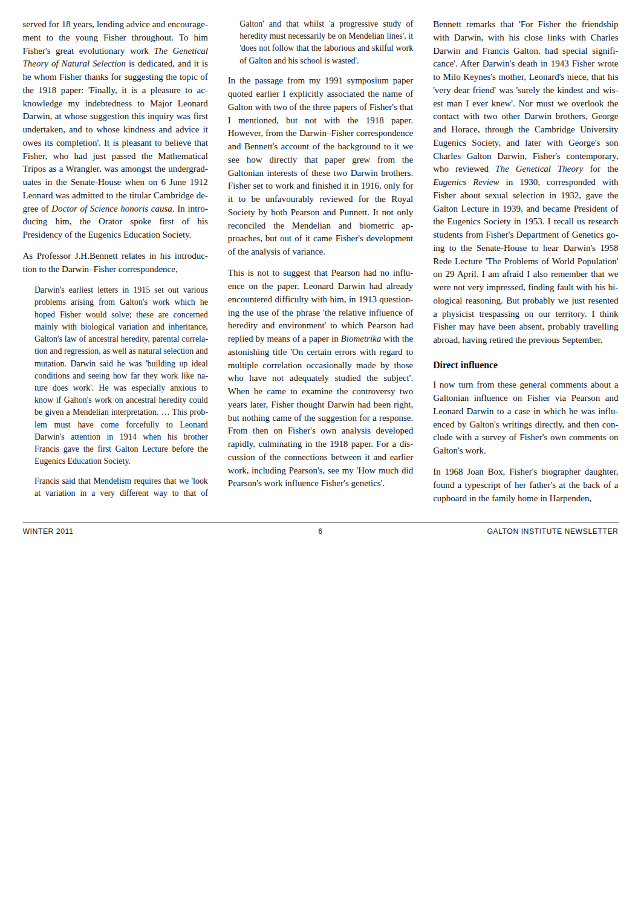served for 18 years, lending advice and encouragement to the young Fisher throughout. To him Fisher's great evolutionary work The Genetical Theory of Natural Selection is dedicated, and it is he whom Fisher thanks for suggesting the topic of the 1918 paper: 'Finally, it is a pleasure to acknowledge my indebtedness to Major Leonard Darwin, at whose suggestion this inquiry was first undertaken, and to whose kindness and advice it owes its completion'. It is pleasant to believe that Fisher, who had just passed the Mathematical Tripos as a Wrangler, was amongst the undergraduates in the Senate-House when on 6 June 1912 Leonard was admitted to the titular Cambridge degree of Doctor of Science honoris causa. In introducing him, the Orator spoke first of his Presidency of the Eugenics Education Society.
As Professor J.H.Bennett relates in his introduction to the Darwin–Fisher correspondence,
Darwin's earliest letters in 1915 set out various problems arising from Galton's work which he hoped Fisher would solve; these are concerned mainly with biological variation and inheritance, Galton's law of ancestral heredity, parental correlation and regression, as well as natural selection and mutation. Darwin said he was 'building up ideal conditions and seeing how far they work like nature does work'. He was especially anxious to know if Galton's work on ancestral heredity could be given a Mendelian interpretation. … This problem must have come forcefully to Leonard Darwin's attention in 1914 when his brother Francis gave the first Galton Lecture before the Eugenics Education Society.
Francis said that Mendelism requires that we 'look at variation in a very different way to that of Galton' and that whilst 'a progressive study of heredity must necessarily be on Mendelian lines', it 'does not follow that the laborious and skilful work of Galton and his school is wasted'.
In the passage from my 1991 symposium paper quoted earlier I explicitly associated the name of Galton with two of the three papers of Fisher's that I mentioned, but not with the 1918 paper. However, from the Darwin–Fisher correspondence and Bennett's account of the background to it we see how directly that paper grew from the Galtonian interests of these two Darwin brothers. Fisher set to work and finished it in 1916, only for it to be unfavourably reviewed for the Royal Society by both Pearson and Punnett. It not only reconciled the Mendelian and biometric approaches, but out of it came Fisher's development of the analysis of variance.
This is not to suggest that Pearson had no influence on the paper. Leonard Darwin had already encountered difficulty with him, in 1913 questioning the use of the phrase 'the relative influence of heredity and environment' to which Pearson had replied by means of a paper in Biometrika with the astonishing title 'On certain errors with regard to multiple correlation occasionally made by those who have not adequately studied the subject'. When he came to examine the controversy two years later, Fisher thought Darwin had been right, but nothing came of the suggestion for a response. From then on Fisher's own analysis developed rapidly, culminating in the 1918 paper. For a discussion of the connections between it and earlier work, including Pearson's, see my 'How much did Pearson's work influence Fisher's genetics'.
Bennett remarks that 'For Fisher the friendship with Darwin, with his close links with Charles Darwin and Francis Galton, had special significance'. After Darwin's death in 1943 Fisher wrote to Milo Keynes's mother, Leonard's niece, that his 'very dear friend' was 'surely the kindest and wisest man I ever knew'. Nor must we overlook the contact with two other Darwin brothers, George and Horace, through the Cambridge University Eugenics Society, and later with George's son Charles Galton Darwin, Fisher's contemporary, who reviewed The Genetical Theory for the Eugenics Review in 1930, corresponded with Fisher about sexual selection in 1932, gave the Galton Lecture in 1939, and became President of the Eugenics Society in 1953. I recall us research students from Fisher's Department of Genetics going to the Senate-House to hear Darwin's 1958 Rede Lecture 'The Problems of World Population' on 29 April. I am afraid I also remember that we were not very impressed, finding fault with his biological reasoning. But probably we just resented a physicist trespassing on our territory. I think Fisher may have been absent, probably travelling abroad, having retired the previous September.
Direct influence
I now turn from these general comments about a Galtonian influence on Fisher via Pearson and Leonard Darwin to a case in which he was influenced by Galton's writings directly, and then conclude with a survey of Fisher's own comments on Galton's work.
In 1968 Joan Box, Fisher's biographer daughter, found a typescript of her father's at the back of a cupboard in the family home in Harpenden,
WINTER 2011
6
GALTON INSTITUTE NEWSLETTER